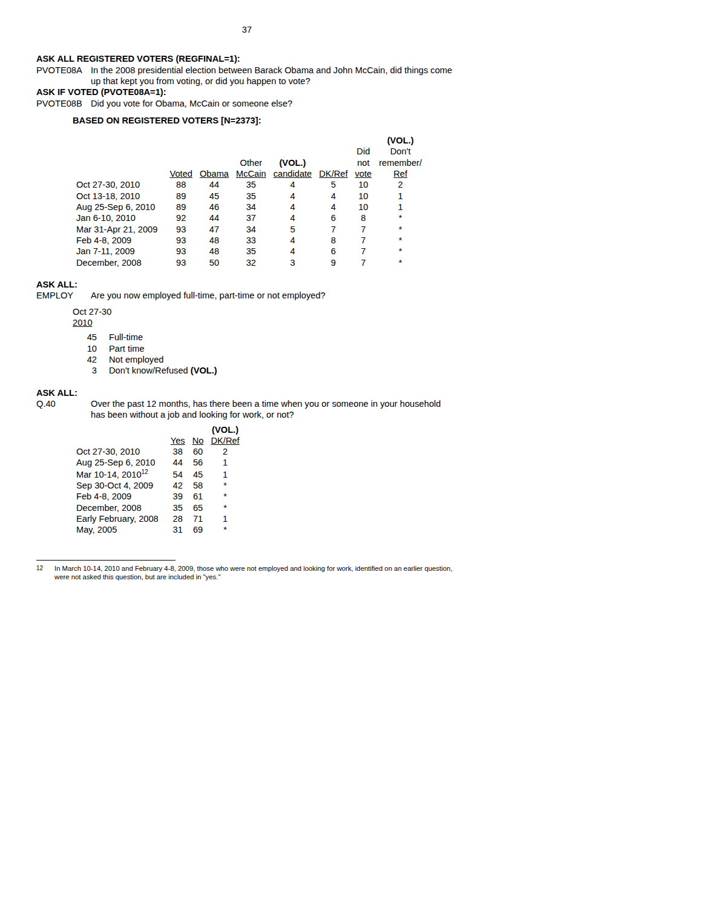37
ASK ALL REGISTERED VOTERS (REGFINAL=1):
PVOTE08A
In the 2008 presidential election between Barack Obama and John McCain, did things come up that kept you from voting, or did you happen to vote?
ASK IF VOTED (PVOTE08A=1):
PVOTE08B
Did you vote for Obama, McCain or someone else?
BASED ON REGISTERED VOTERS [N=2373]:
| | | | | | | | (VOL.) |
| | | | | | | Did | Don't |
| | | | Other | (VOL.) | | not | remember/ |
| | Voted | Obama | McCain | candidate | DK/Ref | vote | Ref |
| Oct 27-30, 2010 | 88 | 44 | 35 | 4 | 5 | 10 | 2 |
| Oct 13-18, 2010 | 89 | 45 | 35 | 4 | 4 | 10 | 1 |
| Aug 25-Sep 6, 2010 | 89 | 46 | 34 | 4 | 4 | 10 | 1 |
| Jan 6-10, 2010 | 92 | 44 | 37 | 4 | 6 | 8 | * |
| Mar 31-Apr 21, 2009 | 93 | 47 | 34 | 5 | 7 | 7 | * |
| Feb 4-8, 2009 | 93 | 48 | 33 | 4 | 8 | 7 | * |
| Jan 7-11, 2009 | 93 | 48 | 35 | 4 | 6 | 7 | * |
| December, 2008 | 93 | 50 | 32 | 3 | 9 | 7 | * |
ASK ALL:
EMPLOY
Are you now employed full-time, part-time or not employed?
Oct 27-30
2010
45 Full-time
10 Part time
42 Not employed
3 Don't know/Refused (VOL.)
ASK ALL:
Q.40
Over the past 12 months, has there been a time when you or someone in your household has been without a job and looking for work, or not?
| | | | (VOL.) |
| | Yes | No | DK/Ref |
| Oct 27-30, 2010 | 38 | 60 | 2 |
| Aug 25-Sep 6, 2010 | 44 | 56 | 1 |
| Mar 10-14, 2010 12 | 54 | 45 | 1 |
| Sep 30-Oct 4, 2009 | 42 | 58 | * |
| Feb 4-8, 2009 | 39 | 61 | * |
| December, 2008 | 35 | 65 | * |
| Early February, 2008 | 28 | 71 | 1 |
| May, 2005 | 31 | 69 | * |
12
In March 10-14, 2010 and February 4-8, 2009, those who were not employed and looking for work, identified on an earlier question, were not asked this question, but are included in "yes."